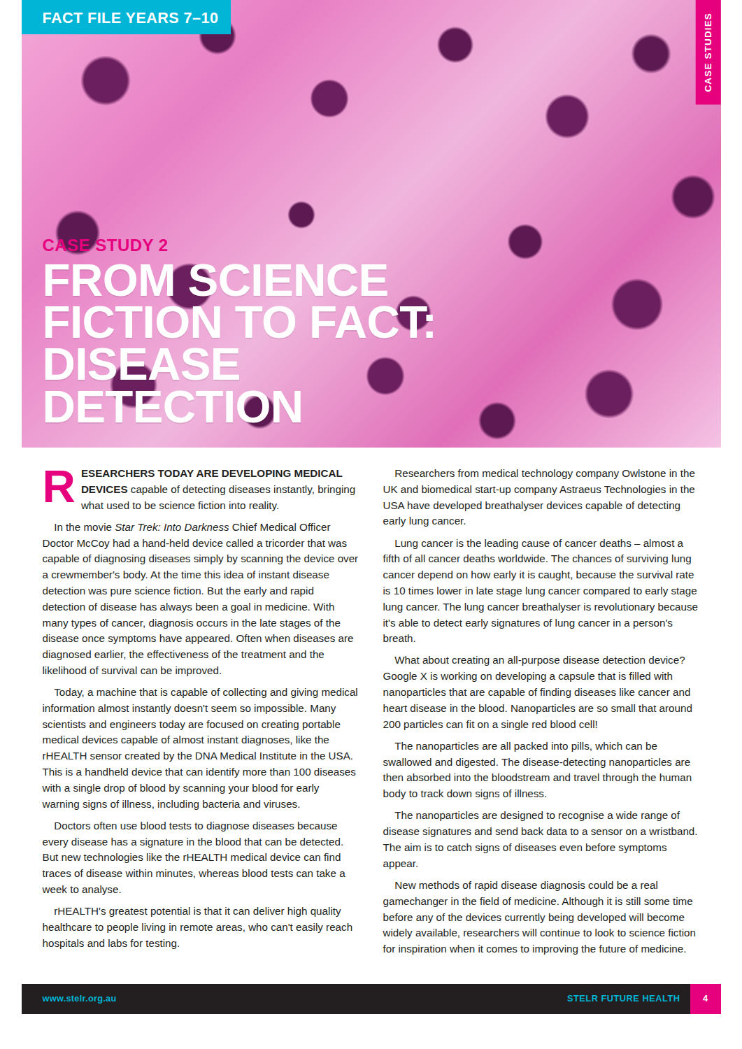Fact File Years 7–10
Case Studies
Case Study 2
From Science Fiction to Fact: Disease Detection
RESEARCHERS TODAY ARE DEVELOPING MEDICAL DEVICES capable of detecting diseases instantly, bringing what used to be science fiction into reality.
In the movie Star Trek: Into Darkness Chief Medical Officer Doctor McCoy had a hand-held device called a tricorder that was capable of diagnosing diseases simply by scanning the device over a crewmember's body. At the time this idea of instant disease detection was pure science fiction. But the early and rapid detection of disease has always been a goal in medicine. With many types of cancer, diagnosis occurs in the late stages of the disease once symptoms have appeared. Often when diseases are diagnosed earlier, the effectiveness of the treatment and the likelihood of survival can be improved.
Today, a machine that is capable of collecting and giving medical information almost instantly doesn't seem so impossible. Many scientists and engineers today are focused on creating portable medical devices capable of almost instant diagnoses, like the rHEALTH sensor created by the DNA Medical Institute in the USA. This is a handheld device that can identify more than 100 diseases with a single drop of blood by scanning your blood for early warning signs of illness, including bacteria and viruses.
Doctors often use blood tests to diagnose diseases because every disease has a signature in the blood that can be detected. But new technologies like the rHEALTH medical device can find traces of disease within minutes, whereas blood tests can take a week to analyse.
rHEALTH's greatest potential is that it can deliver high quality healthcare to people living in remote areas, who can't easily reach hospitals and labs for testing.
Researchers from medical technology company Owlstone in the UK and biomedical start-up company Astraeus Technologies in the USA have developed breathalyser devices capable of detecting early lung cancer.
Lung cancer is the leading cause of cancer deaths – almost a fifth of all cancer deaths worldwide. The chances of surviving lung cancer depend on how early it is caught, because the survival rate is 10 times lower in late stage lung cancer compared to early stage lung cancer. The lung cancer breathalyser is revolutionary because it's able to detect early signatures of lung cancer in a person's breath.
What about creating an all-purpose disease detection device? Google X is working on developing a capsule that is filled with nanoparticles that are capable of finding diseases like cancer and heart disease in the blood. Nanoparticles are so small that around 200 particles can fit on a single red blood cell!
The nanoparticles are all packed into pills, which can be swallowed and digested. The disease-detecting nanoparticles are then absorbed into the bloodstream and travel through the human body to track down signs of illness.
The nanoparticles are designed to recognise a wide range of disease signatures and send back data to a sensor on a wristband. The aim is to catch signs of diseases even before symptoms appear.
New methods of rapid disease diagnosis could be a real gamechanger in the field of medicine. Although it is still some time before any of the devices currently being developed will become widely available, researchers will continue to look to science fiction for inspiration when it comes to improving the future of medicine.
www.stelr.org.au
STELR Future Health
4